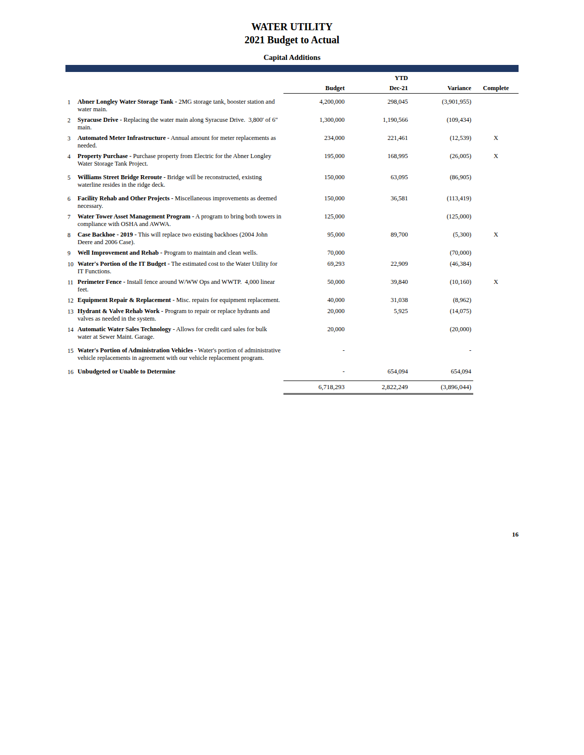WATER UTILITY
2021 Budget to Actual
Capital Additions
| | | | YTD | | |
| --- | --- | --- | --- | --- | --- |
| | | Budget | Dec-21 | Variance | Complete |
| 1 | Abner Longley Water Storage Tank - 2MG storage tank, booster station and water main. | 4,200,000 | 298,045 | (3,901,955) | |
| 2 | Syracuse Drive - Replacing the water main along Syracuse Drive. 3,800' of 6" main. | 1,300,000 | 1,190,566 | (109,434) | |
| 3 | Automated Meter Infrastructure - Annual amount for meter replacements as needed. | 234,000 | 221,461 | (12,539) | X |
| 4 | Property Purchase - Purchase property from Electric for the Abner Longley Water Storage Tank Project. | 195,000 | 168,995 | (26,005) | X |
| 5 | Williams Street Bridge Reroute - Bridge will be reconstructed, existing waterline resides in the ridge deck. | 150,000 | 63,095 | (86,905) | |
| 6 | Facility Rehab and Other Projects - Miscellaneous improvements as deemed necessary. | 150,000 | 36,581 | (113,419) | |
| 7 | Water Tower Asset Management Program - A program to bring both towers in compliance with OSHA and AWWA. | 125,000 | | (125,000) | |
| 8 | Case Backhoe - 2019 - This will replace two existing backhoes (2004 John Deere and 2006 Case). | 95,000 | 89,700 | (5,300) | X |
| 9 | Well Improvement and Rehab - Program to maintain and clean wells. | 70,000 | | (70,000) | |
| 10 | Water's Portion of the IT Budget - The estimated cost to the Water Utility for IT Functions. | 69,293 | 22,909 | (46,384) | |
| 11 | Perimeter Fence - Install fence around W/WW Ops and WWTP. 4,000 linear feet. | 50,000 | 39,840 | (10,160) | X |
| 12 | Equipment Repair & Replacement - Misc. repairs for equipment replacement. | 40,000 | 31,038 | (8,962) | |
| 13 | Hydrant & Valve Rehab Work - Program to repair or replace hydrants and valves as needed in the system. | 20,000 | 5,925 | (14,075) | |
| 14 | Automatic Water Sales Technology - Allows for credit card sales for bulk water at Sewer Maint. Garage. | 20,000 | | (20,000) | |
| 15 | Water's Portion of Administration Vehicles - Water's portion of administrative vehicle replacements in agreement with our vehicle replacement program. | - | | - | |
| 16 | Unbudgeted or Unable to Determine | - | 654,094 | 654,094 | |
| | | 6,718,293 | 2,822,249 | (3,896,044) | |
16